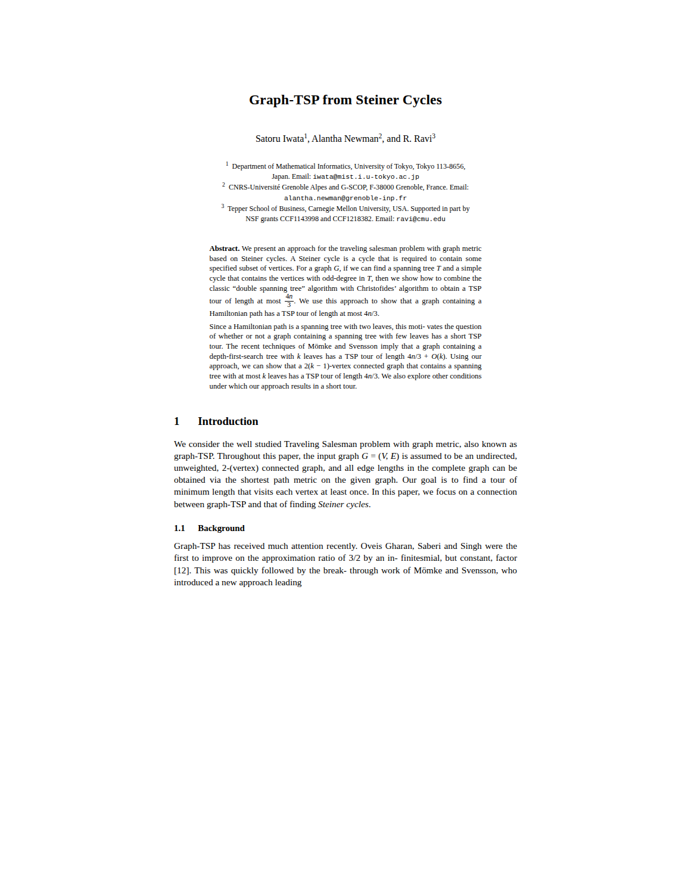Graph-TSP from Steiner Cycles
Satoru Iwata1, Alantha Newman2, and R. Ravi3
1 Department of Mathematical Informatics, University of Tokyo, Tokyo 113-8656,
Japan. Email: iwata@mist.i.u-tokyo.ac.jp
2 CNRS-Université Grenoble Alpes and G-SCOP, F-38000 Grenoble, France. Email:
alantha.newman@grenoble-inp.fr
3 Tepper School of Business, Carnegie Mellon University, USA. Supported in part by
NSF grants CCF1143998 and CCF1218382. Email: ravi@cmu.edu
Abstract. We present an approach for the traveling salesman problem with graph metric based on Steiner cycles. A Steiner cycle is a cycle that is required to contain some specified subset of vertices. For a graph G, if we can find a spanning tree T and a simple cycle that contains the vertices with odd-degree in T, then we show how to combine the classic “double spanning tree” algorithm with Christofides’ algorithm to obtain a TSP tour of length at most 4n 3. We use this approach to show that a graph containing a Hamiltonian path has a TSP tour of length at most 4n/3.
Since a Hamiltonian path is a spanning tree with two leaves, this moti- vates the question of whether or not a graph containing a spanning tree with few leaves has a short TSP tour. The recent techniques of Mömke and Svensson imply that a graph containing a depth-first-search tree with k leaves has a TSP tour of length 4n/3 + O(k). Using our approach, we can show that a 2(k − 1)-vertex connected graph that contains a spanning tree with at most k leaves has a TSP tour of length 4n/3. We also explore other conditions under which our approach results in a short tour.
1 Introduction
We consider the well studied Traveling Salesman problem with graph metric, also known as graph-TSP. Throughout this paper, the input graph G = (V, E) is assumed to be an undirected, unweighted, 2-(vertex) connected graph, and all edge lengths in the complete graph can be obtained via the shortest path metric on the given graph. Our goal is to find a tour of minimum length that visits each vertex at least once. In this paper, we focus on a connection between graph-TSP and that of finding Steiner cycles.
1.1 Background
Graph-TSP has received much attention recently. Oveis Gharan, Saberi and Singh were the first to improve on the approximation ratio of 3/2 by an in- finitesmial, but constant, factor [12]. This was quickly followed by the break- through work of Mömke and Svensson, who introduced a new approach leading